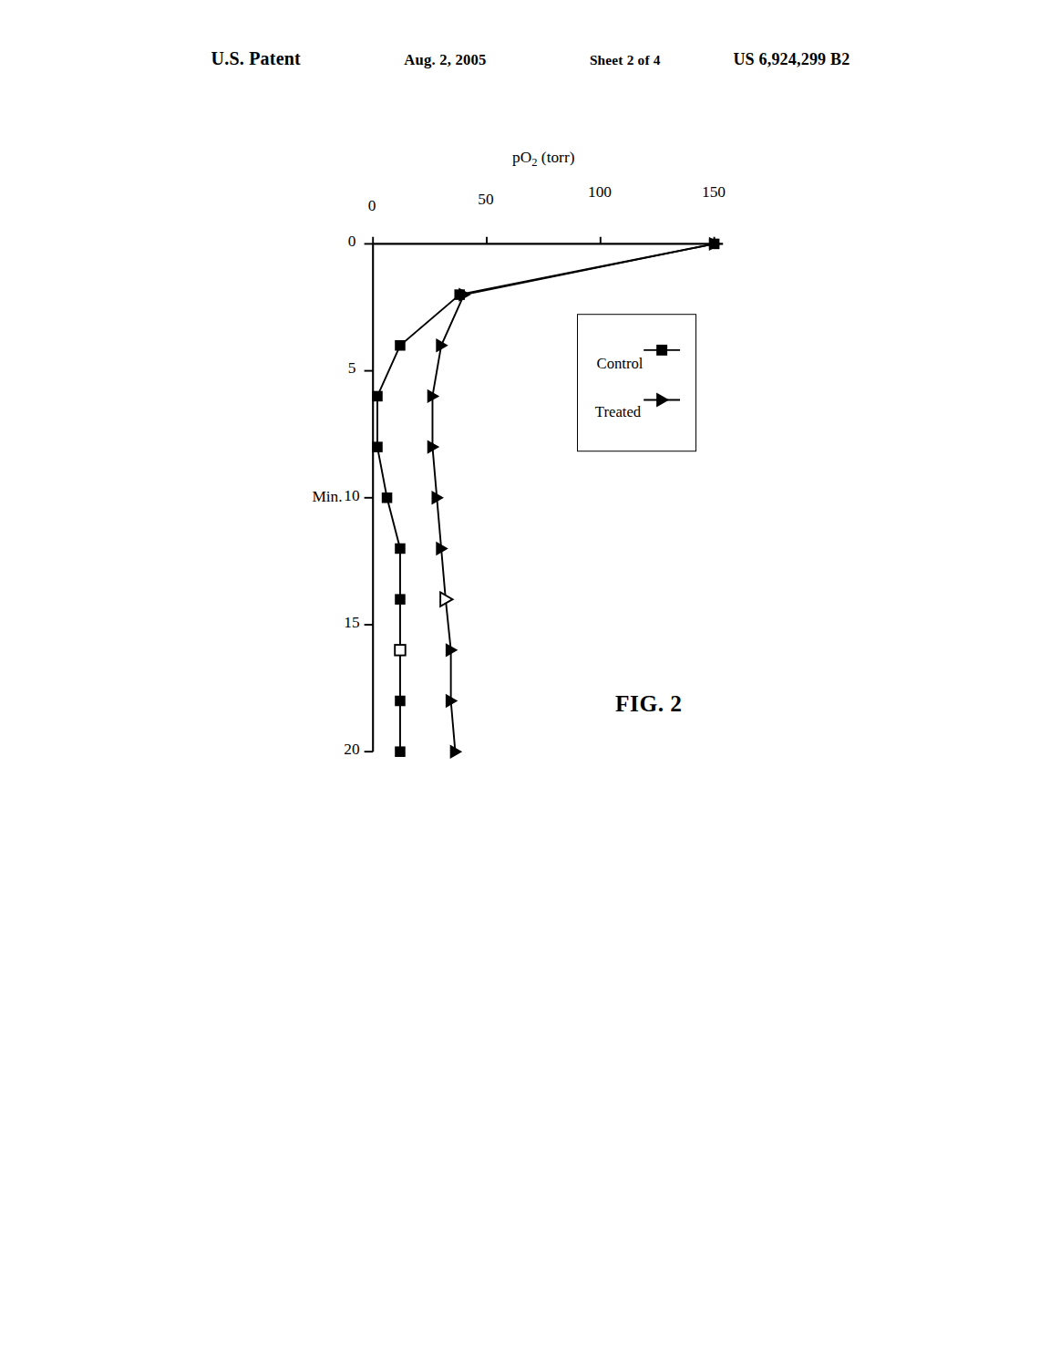U.S. Patent Aug. 2, 2005 Sheet 2 of 4 US 6,924,299 B2
150
100
50
0
0
5
10
15
20
Min.
pO2 (torr)
Control
Treated
FIG. 2